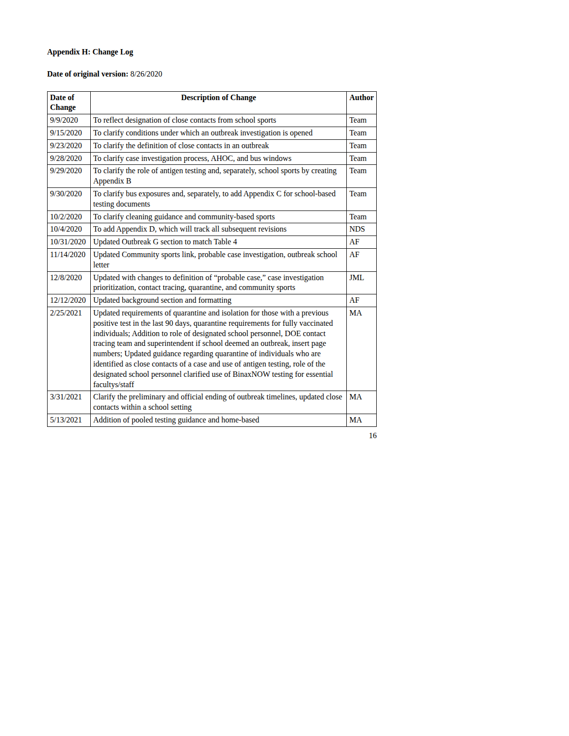Appendix H: Change Log
Date of original version: 8/26/2020
| Date of Change | Description of Change | Author |
| --- | --- | --- |
| 9/9/2020 | To reflect designation of close contacts from school sports | Team |
| 9/15/2020 | To clarify conditions under which an outbreak investigation is opened | Team |
| 9/23/2020 | To clarify the definition of close contacts in an outbreak | Team |
| 9/28/2020 | To clarify case investigation process, AHOC, and bus windows | Team |
| 9/29/2020 | To clarify the role of antigen testing and, separately, school sports by creating Appendix B | Team |
| 9/30/2020 | To clarify bus exposures and, separately, to add Appendix C for school-based testing documents | Team |
| 10/2/2020 | To clarify cleaning guidance and community-based sports | Team |
| 10/4/2020 | To add Appendix D, which will track all subsequent revisions | NDS |
| 10/31/2020 | Updated Outbreak G section to match Table 4 | AF |
| 11/14/2020 | Updated Community sports link, probable case investigation, outbreak school letter | AF |
| 12/8/2020 | Updated with changes to definition of “probable case,” case investigation prioritization, contact tracing, quarantine, and community sports | JML |
| 12/12/2020 | Updated background section and formatting | AF |
| 2/25/2021 | Updated requirements of quarantine and isolation for those with a previous positive test in the last 90 days, quarantine requirements for fully vaccinated individuals; Addition to role of designated school personnel, DOE contact tracing team and superintendent if school deemed an outbreak, insert page numbers; Updated guidance regarding quarantine of individuals who are identified as close contacts of a case and use of antigen testing, role of the designated school personnel clarified use of BinaxNOW testing for essential facultys/staff | MA |
| 3/31/2021 | Clarify the preliminary and official ending of outbreak timelines, updated close contacts within a school setting | MA |
| 5/13/2021 | Addition of pooled testing guidance and home-based | MA |
16